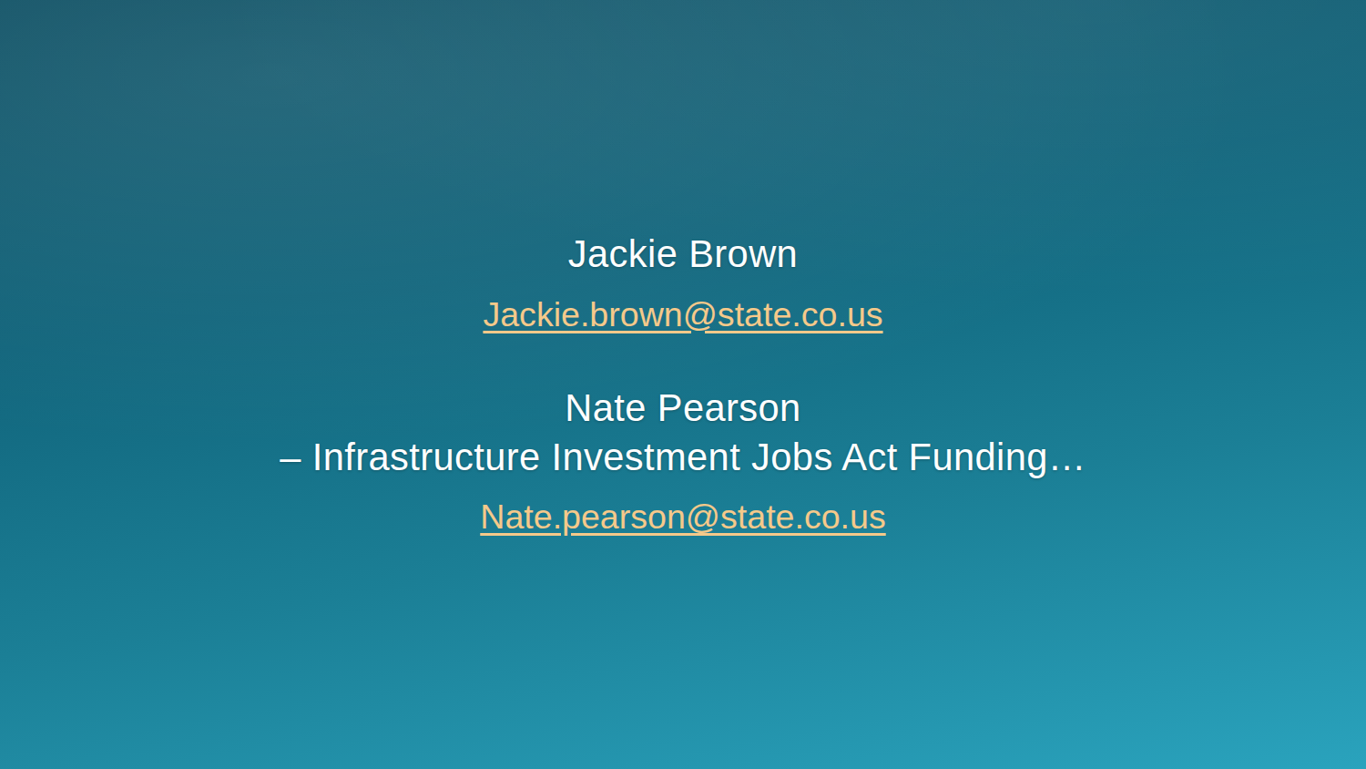Jackie Brown
Jackie.brown@state.co.us
Nate Pearson – Infrastructure Investment Jobs Act Funding…
Nate.pearson@state.co.us